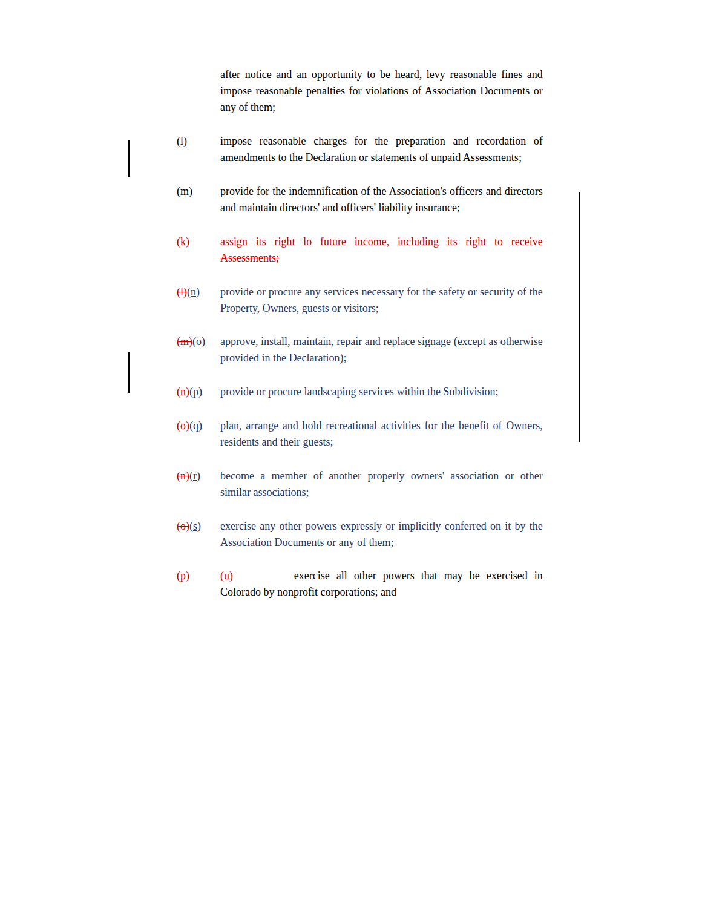after notice and an opportunity to be heard, levy reasonable fines and impose reasonable penalties for violations of Association Documents or any of them;
(l)
impose reasonable charges for the preparation and recordation of amendments to the Declaration or statements of unpaid Assessments;
(m)
provide for the indemnification of the Association's officers and directors and maintain directors' and officers' liability insurance;
(k)
assign its right lo future income, including its right to receive Assessments;
(l)(n)
provide or procure any services necessary for the safety or security of the Property, Owners, guests or visitors;
(m)(o)
approve, install, maintain, repair and replace signage (except as otherwise provided in the Declaration);
(n)(p)
provide or procure landscaping services within the Subdivision;
(o)(q)
plan, arrange and hold recreational activities for the benefit of Owners, residents and their guests;
(n)(r)
become a member of another properly owners' association or other similar associations;
(o)(s)
exercise any other powers expressly or implicitly conferred on it by the Association Documents or any of them;
(p)
(u) exercise all other powers that may be exercised in Colorado by nonprofit corporations; and